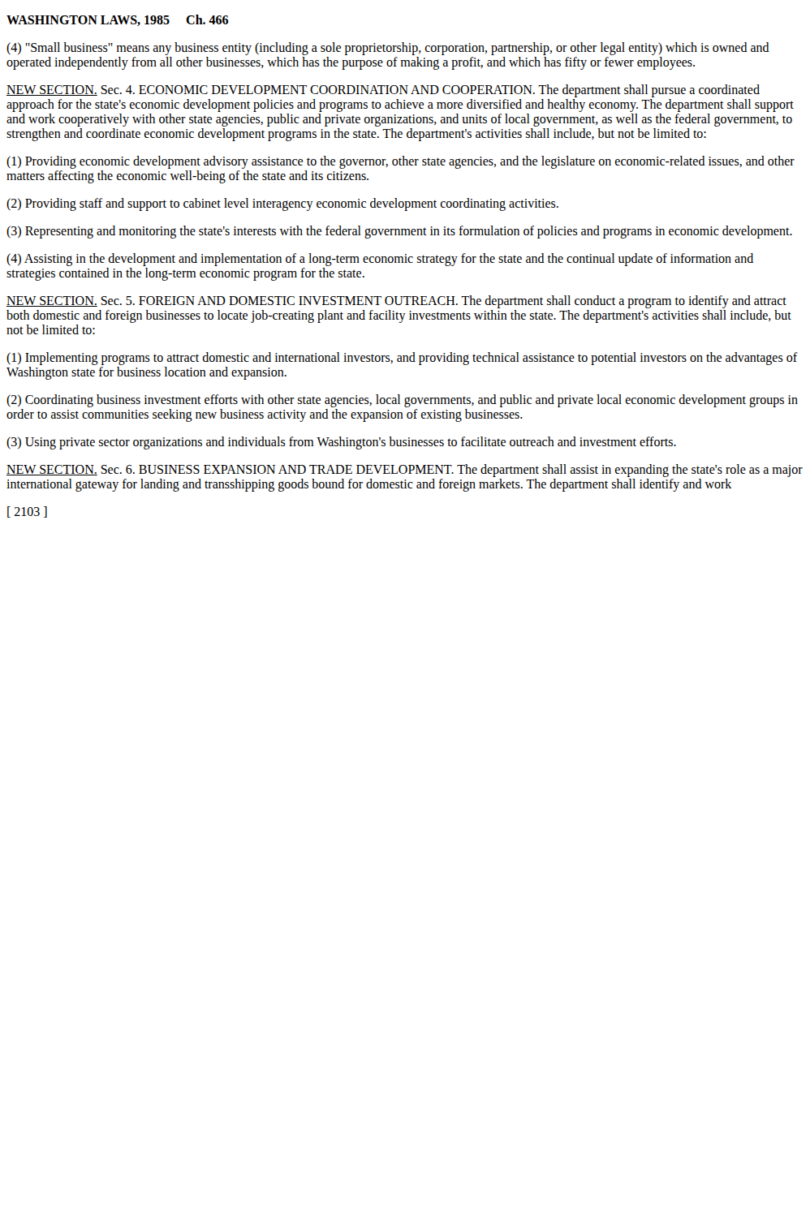WASHINGTON LAWS, 1985 Ch. 466
(4) "Small business" means any business entity (including a sole proprietorship, corporation, partnership, or other legal entity) which is owned and operated independently from all other businesses, which has the purpose of making a profit, and which has fifty or fewer employees.
NEW SECTION. Sec. 4. ECONOMIC DEVELOPMENT COORDINATION AND COOPERATION. The department shall pursue a coordinated approach for the state's economic development policies and programs to achieve a more diversified and healthy economy. The department shall support and work cooperatively with other state agencies, public and private organizations, and units of local government, as well as the federal government, to strengthen and coordinate economic development programs in the state. The department's activities shall include, but not be limited to:
(1) Providing economic development advisory assistance to the governor, other state agencies, and the legislature on economic-related issues, and other matters affecting the economic well-being of the state and its citizens.
(2) Providing staff and support to cabinet level interagency economic development coordinating activities.
(3) Representing and monitoring the state's interests with the federal government in its formulation of policies and programs in economic development.
(4) Assisting in the development and implementation of a long-term economic strategy for the state and the continual update of information and strategies contained in the long-term economic program for the state.
NEW SECTION. Sec. 5. FOREIGN AND DOMESTIC INVESTMENT OUTREACH. The department shall conduct a program to identify and attract both domestic and foreign businesses to locate job-creating plant and facility investments within the state. The department's activities shall include, but not be limited to:
(1) Implementing programs to attract domestic and international investors, and providing technical assistance to potential investors on the advantages of Washington state for business location and expansion.
(2) Coordinating business investment efforts with other state agencies, local governments, and public and private local economic development groups in order to assist communities seeking new business activity and the expansion of existing businesses.
(3) Using private sector organizations and individuals from Washington's businesses to facilitate outreach and investment efforts.
NEW SECTION. Sec. 6. BUSINESS EXPANSION AND TRADE DEVELOPMENT. The department shall assist in expanding the state's role as a major international gateway for landing and transshipping goods bound for domestic and foreign markets. The department shall identify and work
[ 2103 ]